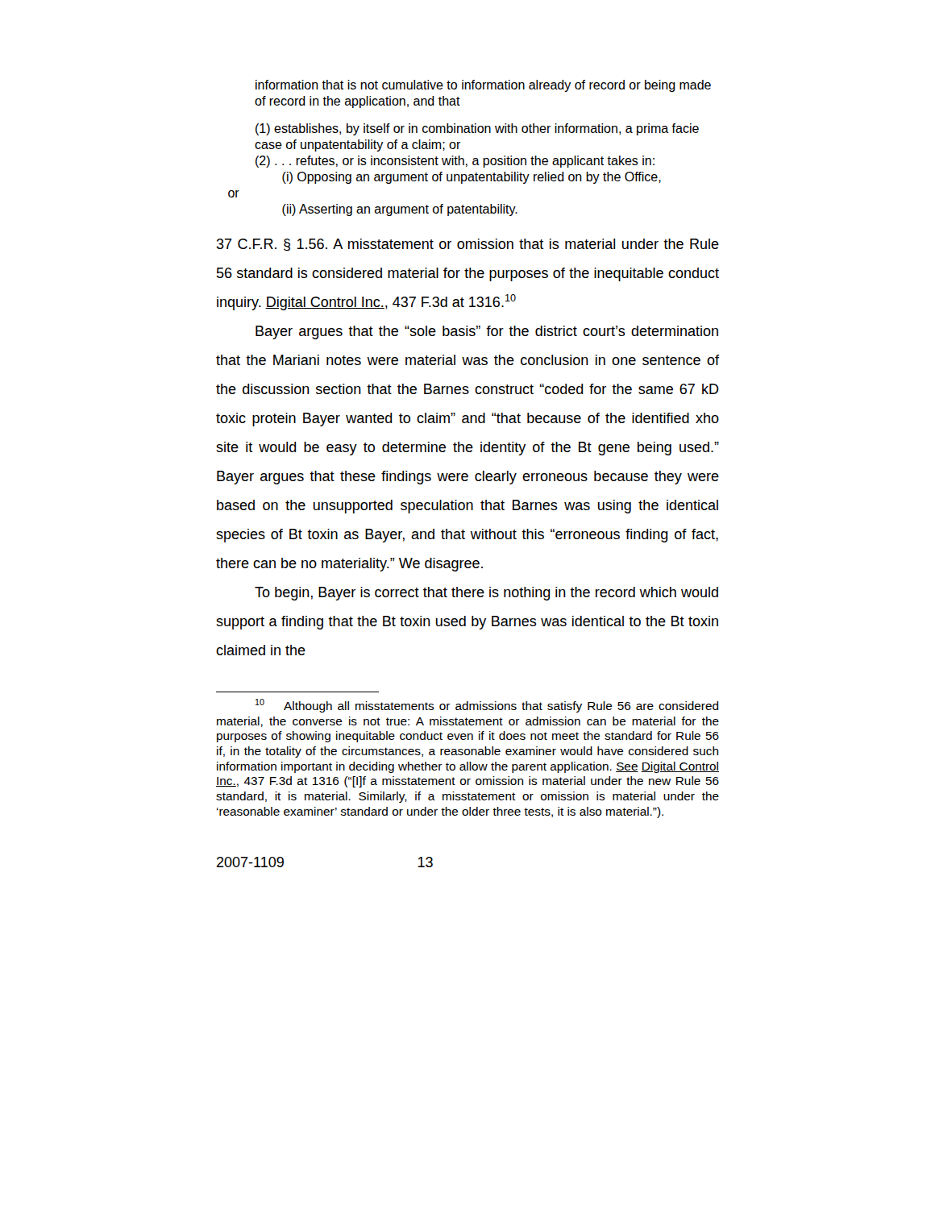information that is not cumulative to information already of record or being made of record in the application, and that
(1) establishes, by itself or in combination with other information, a prima facie case of unpatentability of a claim; or
(2) . . . refutes, or is inconsistent with, a position the applicant takes in: (i) Opposing an argument of unpatentability relied on by the Office, or (ii) Asserting an argument of patentability.
37 C.F.R. § 1.56. A misstatement or omission that is material under the Rule 56 standard is considered material for the purposes of the inequitable conduct inquiry. Digital Control Inc., 437 F.3d at 1316.10
Bayer argues that the “sole basis” for the district court’s determination that the Mariani notes were material was the conclusion in one sentence of the discussion section that the Barnes construct “coded for the same 67 kD toxic protein Bayer wanted to claim” and “that because of the identified xho site it would be easy to determine the identity of the Bt gene being used.” Bayer argues that these findings were clearly erroneous because they were based on the unsupported speculation that Barnes was using the identical species of Bt toxin as Bayer, and that without this “erroneous finding of fact, there can be no materiality.” We disagree.
To begin, Bayer is correct that there is nothing in the record which would support a finding that the Bt toxin used by Barnes was identical to the Bt toxin claimed in the
10 Although all misstatements or admissions that satisfy Rule 56 are considered material, the converse is not true: A misstatement or admission can be material for the purposes of showing inequitable conduct even if it does not meet the standard for Rule 56 if, in the totality of the circumstances, a reasonable examiner would have considered such information important in deciding whether to allow the parent application. See Digital Control Inc., 437 F.3d at 1316 (“[I]f a misstatement or omission is material under the new Rule 56 standard, it is material. Similarly, if a misstatement or omission is material under the ‘reasonable examiner’ standard or under the older three tests, it is also material.”).
2007-1109 13